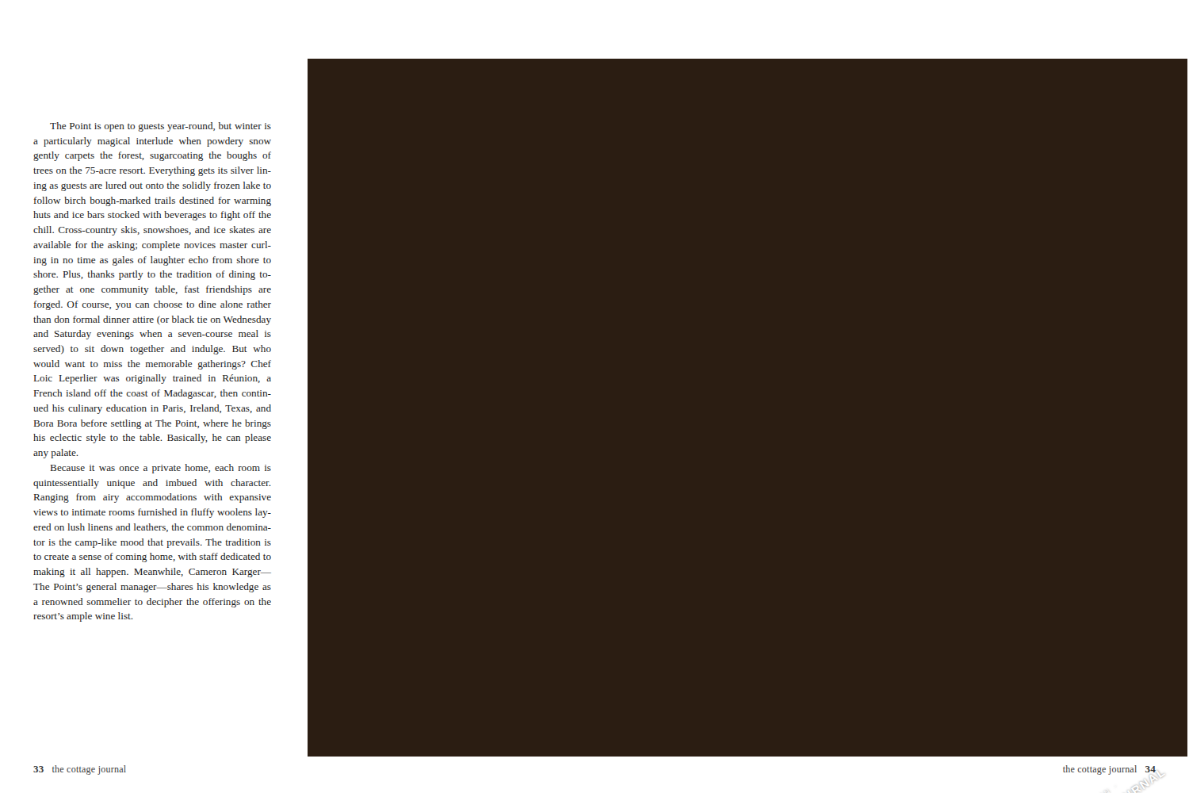The Point is open to guests year-round, but winter is a particularly magical interlude when powdery snow gently carpets the forest, sugarcoating the boughs of trees on the 75-acre resort. Everything gets its silver lining as guests are lured out onto the solidly frozen lake to follow birch bough-marked trails destined for warming huts and ice bars stocked with beverages to fight off the chill. Cross-country skis, snowshoes, and ice skates are available for the asking; complete novices master curling in no time as gales of laughter echo from shore to shore. Plus, thanks partly to the tradition of dining together at one community table, fast friendships are forged. Of course, you can choose to dine alone rather than don formal dinner attire (or black tie on Wednesday and Saturday evenings when a seven-course meal is served) to sit down together and indulge. But who would want to miss the memorable gatherings? Chef Loic Leperlier was originally trained in Réunion, a French island off the coast of Madagascar, then continued his culinary education in Paris, Ireland, Texas, and Bora Bora before settling at The Point, where he brings his eclectic style to the table. Basically, he can please any palate.
Because it was once a private home, each room is quintessentially unique and imbued with character. Ranging from airy accommodations with expansive views to intimate rooms furnished in fluffy woolens layered on lush linens and leathers, the common denominator is the camp-like mood that prevails. The tradition is to create a sense of coming home, with staff dedicated to making it all happen. Meanwhile, Cameron Karger—The Point’s general manager—shares his knowledge as a renowned sommelier to decipher the offerings on the resort’s ample wine list.
33the cottage journal
the cottage journal34
· AS SEEN IN ·
THE COTTAGE JOURNAL
© HOFFMAN MEDIA 2019